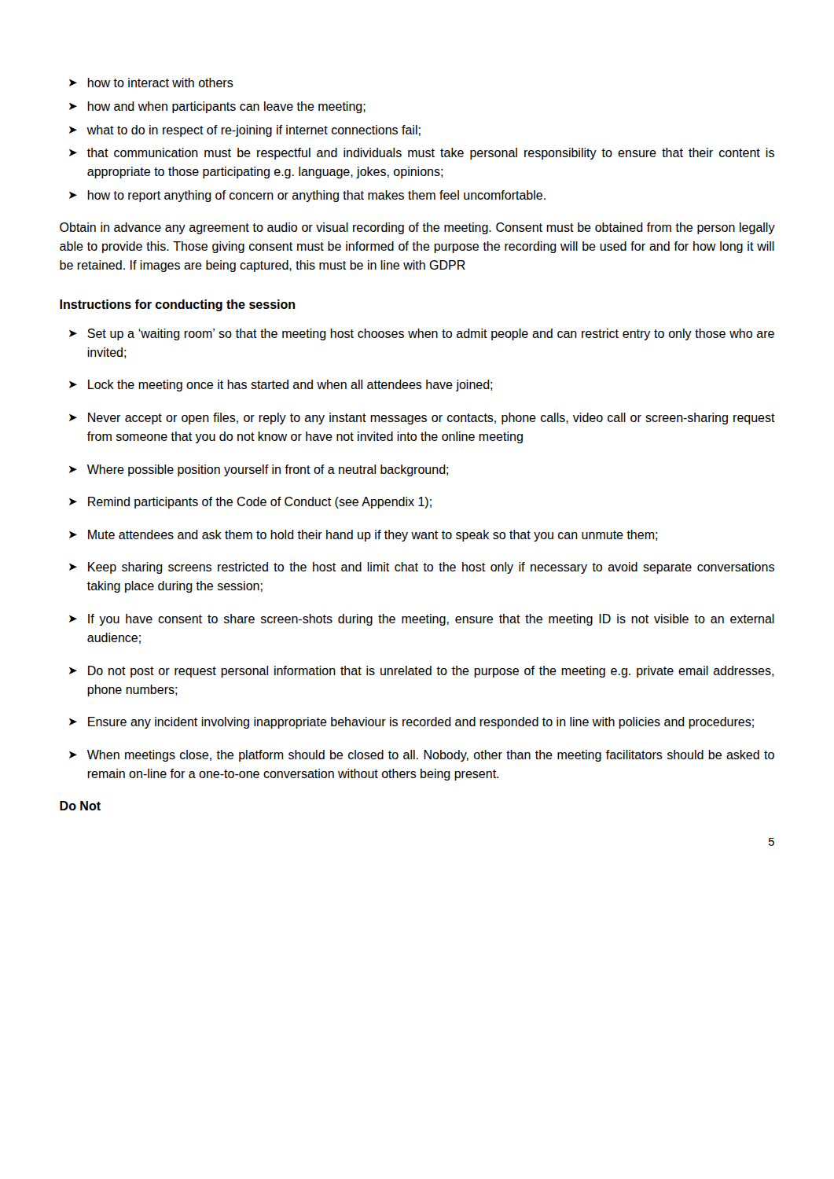how to interact with others
how and when participants can leave the meeting;
what to do in respect of re-joining if internet connections fail;
that communication must be respectful and individuals must take personal responsibility to ensure that their content is appropriate to those participating e.g. language, jokes, opinions;
how to report anything of concern or anything that makes them feel uncomfortable.
Obtain in advance any agreement to audio or visual recording of the meeting. Consent must be obtained from the person legally able to provide this. Those giving consent must be informed of the purpose the recording will be used for and for how long it will be retained. If images are being captured, this must be in line with GDPR
Instructions for conducting the session
Set up a ‘waiting room’ so that the meeting host chooses when to admit people and can restrict entry to only those who are invited;
Lock the meeting once it has started and when all attendees have joined;
Never accept or open files, or reply to any instant messages or contacts, phone calls, video call or screen-sharing request from someone that you do not know or have not invited into the online meeting
Where possible position yourself in front of a neutral background;
Remind participants of the Code of Conduct (see Appendix 1);
Mute attendees and ask them to hold their hand up if they want to speak so that you can unmute them;
Keep sharing screens restricted to the host and limit chat to the host only if necessary to avoid separate conversations taking place during the session;
If you have consent to share screen-shots during the meeting, ensure that the meeting ID is not visible to an external audience;
Do not post or request personal information that is unrelated to the purpose of the meeting e.g. private email addresses, phone numbers;
Ensure any incident involving inappropriate behaviour is recorded and responded to in line with policies and procedures;
When meetings close, the platform should be closed to all. Nobody, other than the meeting facilitators should be asked to remain on-line for a one-to-one conversation without others being present.
Do Not
5